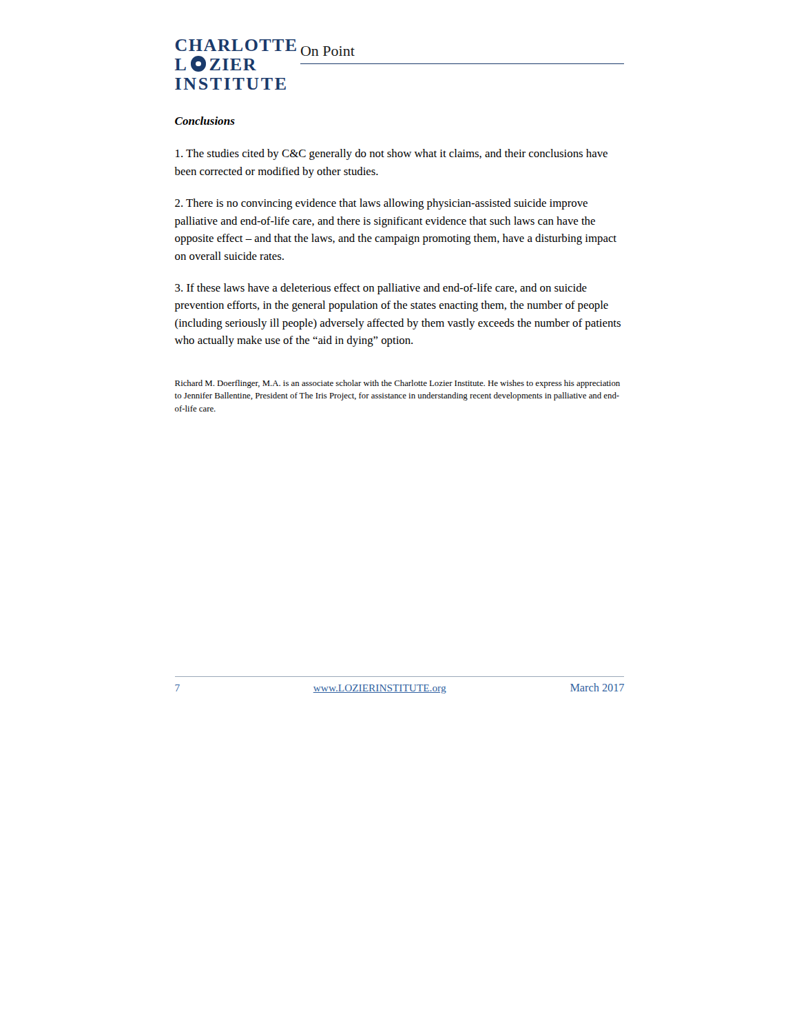CHARLOTTE L ZIER INSTITUTE
On Point
Conclusions
1. The studies cited by C&C generally do not show what it claims, and their conclusions have been corrected or modified by other studies.
2. There is no convincing evidence that laws allowing physician-assisted suicide improve palliative and end-of-life care, and there is significant evidence that such laws can have the opposite effect – and that the laws, and the campaign promoting them, have a disturbing impact on overall suicide rates.
3. If these laws have a deleterious effect on palliative and end-of-life care, and on suicide prevention efforts, in the general population of the states enacting them, the number of people (including seriously ill people) adversely affected by them vastly exceeds the number of patients who actually make use of the “aid in dying” option.
Richard M. Doerflinger, M.A. is an associate scholar with the Charlotte Lozier Institute. He wishes to express his appreciation to Jennifer Ballentine, President of The Iris Project, for assistance in understanding recent developments in palliative and end-of-life care.
7
www.LOZIERINSTITUTE.org
March 2017